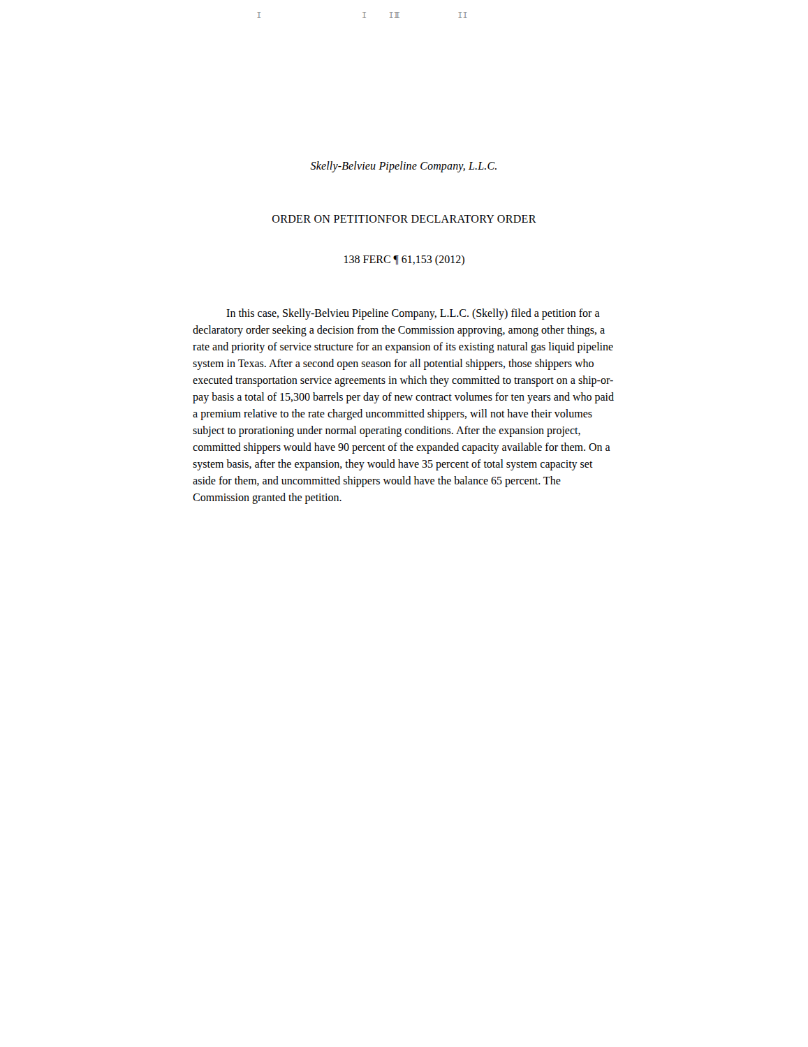I I II I II
Skelly-Belvieu Pipeline Company, L.L.C.
ORDER ON PETITIONFOR DECLARATORY ORDER
138 FERC ¶ 61,153 (2012)
In this case, Skelly-Belvieu Pipeline Company, L.L.C. (Skelly) filed a petition for a declaratory order seeking a decision from the Commission approving, among other things, a rate and priority of service structure for an expansion of its existing natural gas liquid pipeline system in Texas. After a second open season for all potential shippers, those shippers who executed transportation service agreements in which they committed to transport on a ship-or-pay basis a total of 15,300 barrels per day of new contract volumes for ten years and who paid a premium relative to the rate charged uncommitted shippers, will not have their volumes subject to prorationing under normal operating conditions. After the expansion project, committed shippers would have 90 percent of the expanded capacity available for them. On a system basis, after the expansion, they would have 35 percent of total system capacity set aside for them, and uncommitted shippers would have the balance 65 percent. The Commission granted the petition.